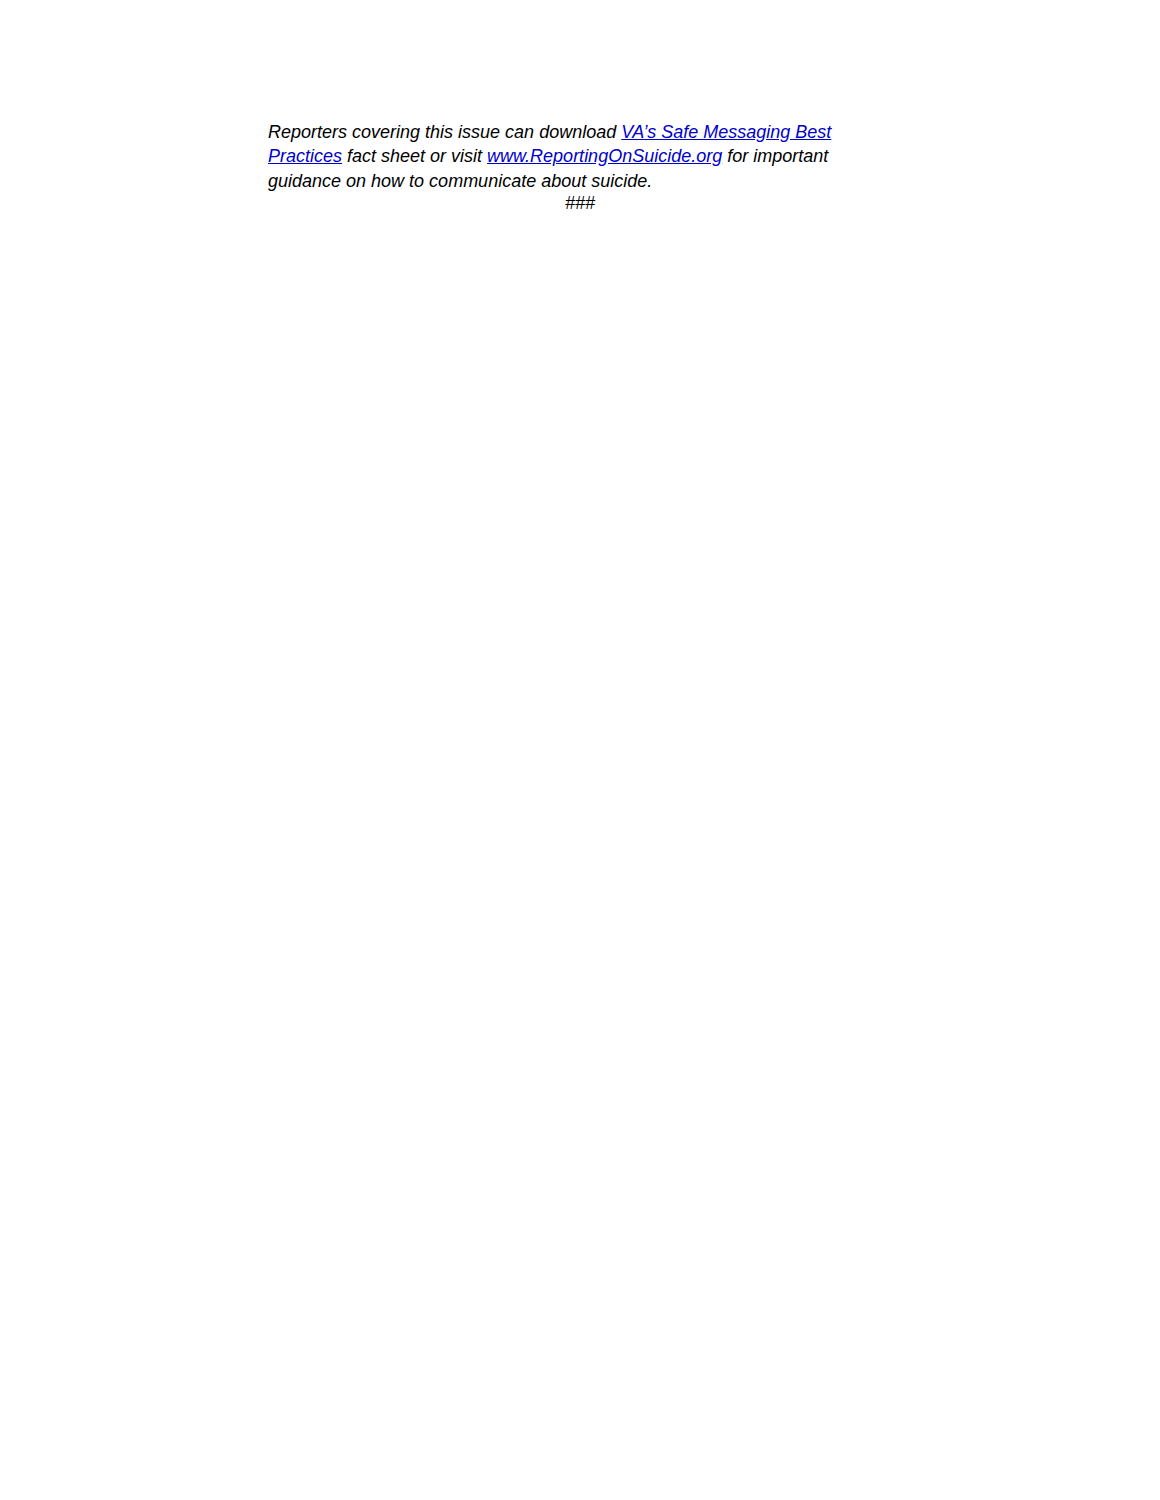Reporters covering this issue can download VA’s Safe Messaging Best Practices fact sheet or visit www.ReportingOnSuicide.org for important guidance on how to communicate about suicide.
###